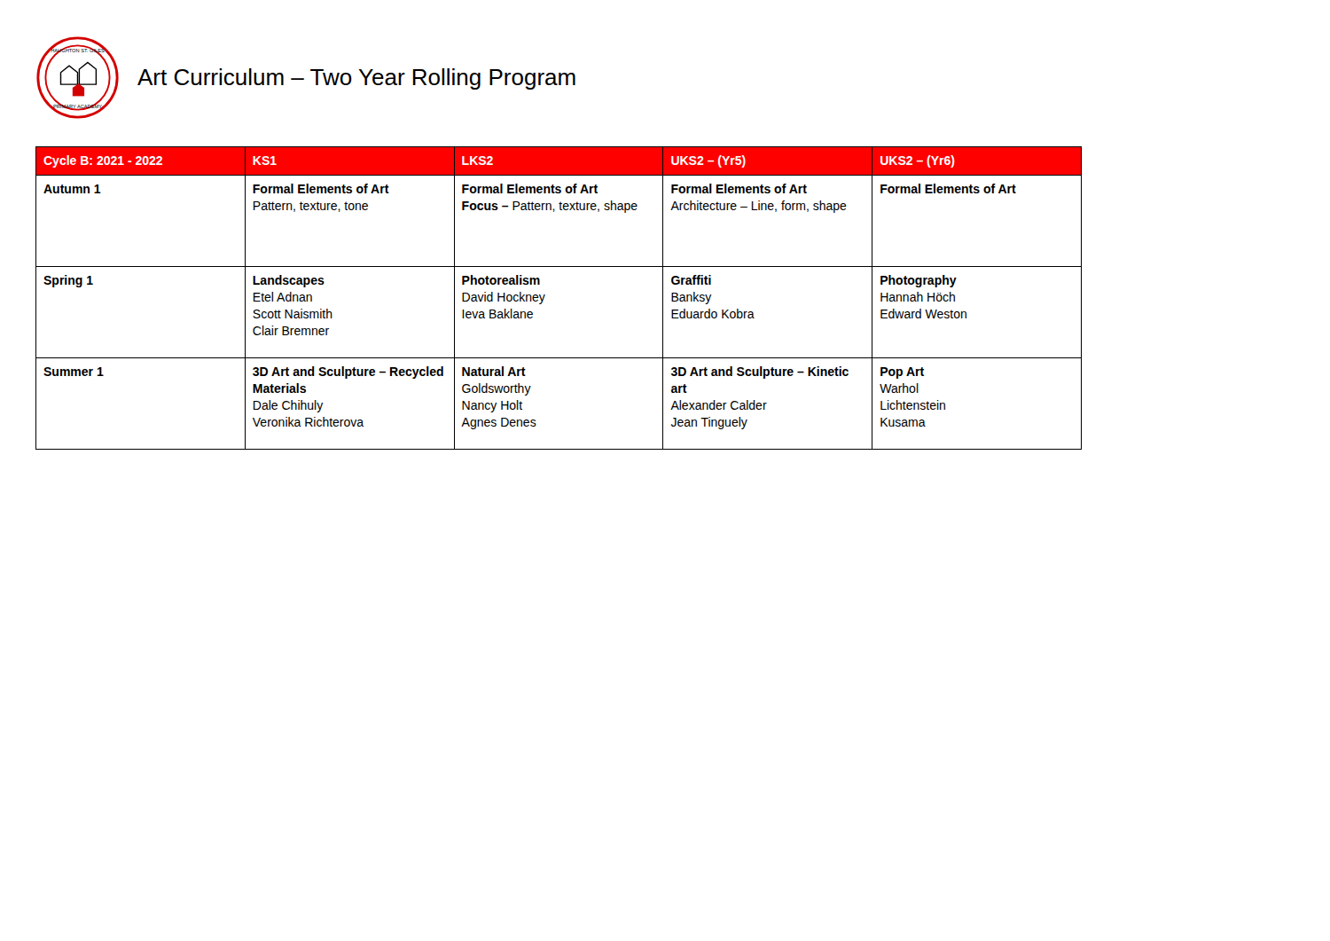HAUGHTON ST. GILES PRIMARY ACADEMY
Art Curriculum – Two Year Rolling Program
| Cycle B: 2021 - 2022 | KS1 | LKS2 | UKS2 – (Yr5) | UKS2 – (Yr6) |
| --- | --- | --- | --- | --- |
| Autumn 1 | Formal Elements of Art Pattern, texture, tone | Formal Elements of Art Focus – Pattern, texture, shape | Formal Elements of Art Architecture – Line, form, shape | Formal Elements of Art |
| Spring 1 | Landscapes Etel Adnan Scott Naismith Clair Bremner | Photorealism David Hockney Ieva Baklane | Graffiti Banksy Eduardo Kobra | Photography Hannah Höch Edward Weston |
| Summer 1 | 3D Art and Sculpture – Recycled Materials Dale Chihuly Veronika Richterova | Natural Art Goldsworthy Nancy Holt Agnes Denes | 3D Art and Sculpture – Kinetic art Alexander Calder Jean Tinguely | Pop Art Warhol Lichtenstein Kusama |